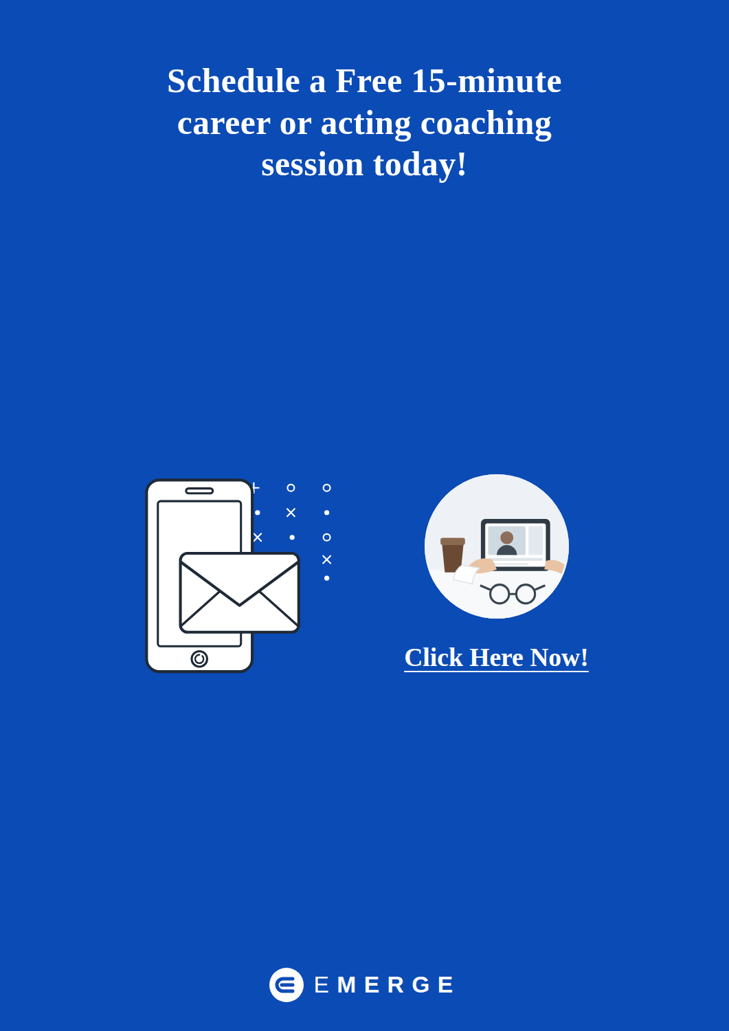Schedule a Free 15-minute career or acting coaching session today!
Click Here Now!
EMERGE